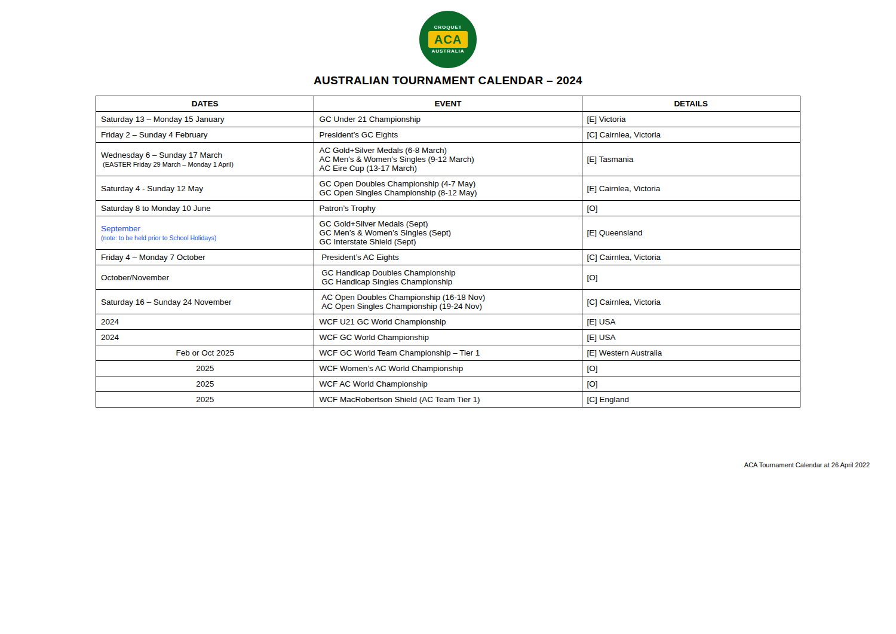CROQUET
ACA
AUSTRALIA
AUSTRALIAN TOURNAMENT CALENDAR – 2024
| DATES | EVENT | DETAILS |
| --- | --- | --- |
| Saturday 13 – Monday 15 January | GC Under 21 Championship | [E] Victoria |
| Friday 2 – Sunday 4 February | President’s GC Eights | [C] Cairnlea, Victoria |
| Wednesday 6 – Sunday 17 March (EASTER Friday 29 March – Monday 1 April) | AC Gold+Silver Medals (6-8 March) AC Men's & Women's Singles (9-12 March) AC Eire Cup (13-17 March) | [E] Tasmania |
| Saturday 4 - Sunday 12 May | GC Open Doubles Championship (4-7 May) GC Open Singles Championship (8-12 May) | [E] Cairnlea, Victoria |
| Saturday 8 to Monday 10 June | Patron’s Trophy | [O] |
| September (note: to be held prior to School Holidays) | GC Gold+Silver Medals (Sept) GC Men’s & Women’s Singles (Sept) GC Interstate Shield (Sept) | [E] Queensland |
| Friday 4 – Monday 7 October | President’s AC Eights | [C] Cairnlea, Victoria |
| October/November | GC Handicap Doubles Championship GC Handicap Singles Championship | [O] |
| Saturday 16 – Sunday 24 November | AC Open Doubles Championship (16-18 Nov) AC Open Singles Championship (19-24 Nov) | [C] Cairnlea, Victoria |
| 2024 | WCF U21 GC World Championship | [E] USA |
| 2024 | WCF GC World Championship | [E] USA |
| Feb or Oct 2025 | WCF GC World Team Championship – Tier 1 | [E] Western Australia |
| 2025 | WCF Women’s AC World Championship | [O] |
| 2025 | WCF AC World Championship | [O] |
| 2025 | WCF MacRobertson Shield (AC Team Tier 1) | [C] England |
ACA Tournament Calendar at 26 April 2022